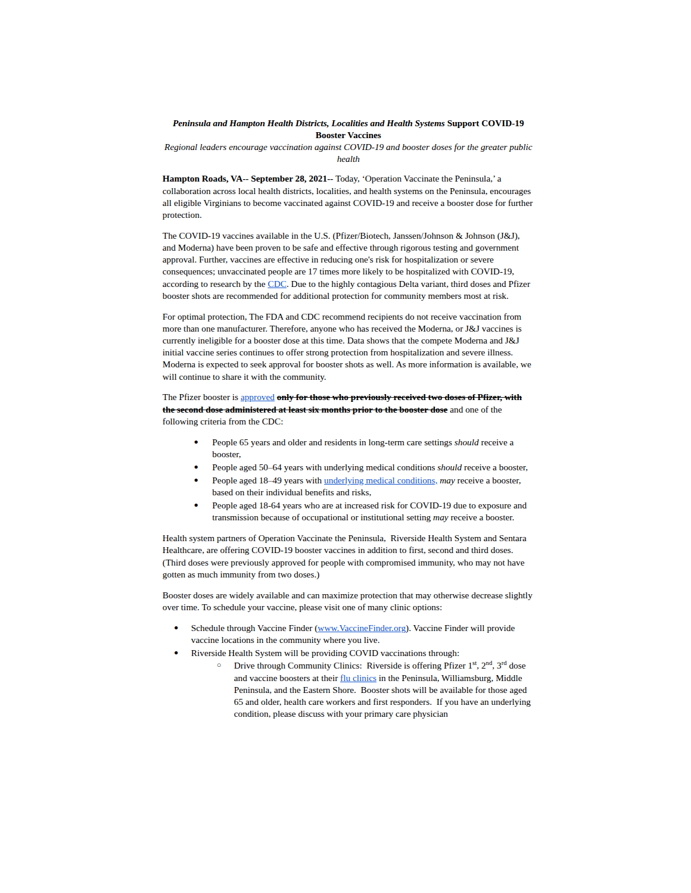Peninsula and Hampton Health Districts, Localities and Health Systems Support COVID-19 Booster Vaccines
Regional leaders encourage vaccination against COVID-19 and booster doses for the greater public health
Hampton Roads, VA-- September 28, 2021-- Today, ‘Operation Vaccinate the Peninsula,’ a collaboration across local health districts, localities, and health systems on the Peninsula, encourages all eligible Virginians to become vaccinated against COVID-19 and receive a booster dose for further protection.
The COVID-19 vaccines available in the U.S. (Pfizer/Biotech, Janssen/Johnson & Johnson (J&J), and Moderna) have been proven to be safe and effective through rigorous testing and government approval. Further, vaccines are effective in reducing one's risk for hospitalization or severe consequences; unvaccinated people are 17 times more likely to be hospitalized with COVID-19, according to research by the CDC. Due to the highly contagious Delta variant, third doses and Pfizer booster shots are recommended for additional protection for community members most at risk.
For optimal protection, The FDA and CDC recommend recipients do not receive vaccination from more than one manufacturer. Therefore, anyone who has received the Moderna, or J&J vaccines is currently ineligible for a booster dose at this time. Data shows that the compete Moderna and J&J initial vaccine series continues to offer strong protection from hospitalization and severe illness. Moderna is expected to seek approval for booster shots as well. As more information is available, we will continue to share it with the community.
The Pfizer booster is approved only for those who previously received two doses of Pfizer, with the second dose administered at least six months prior to the booster dose and one of the following criteria from the CDC:
People 65 years and older and residents in long-term care settings should receive a booster,
People aged 50–64 years with underlying medical conditions should receive a booster,
People aged 18–49 years with underlying medical conditions, may receive a booster, based on their individual benefits and risks,
People aged 18-64 years who are at increased risk for COVID-19 due to exposure and transmission because of occupational or institutional setting may receive a booster.
Health system partners of Operation Vaccinate the Peninsula, Riverside Health System and Sentara Healthcare, are offering COVID-19 booster vaccines in addition to first, second and third doses. (Third doses were previously approved for people with compromised immunity, who may not have gotten as much immunity from two doses.)
Booster doses are widely available and can maximize protection that may otherwise decrease slightly over time. To schedule your vaccine, please visit one of many clinic options:
Schedule through Vaccine Finder (www.VaccineFinder.org). Vaccine Finder will provide vaccine locations in the community where you live.
Riverside Health System will be providing COVID vaccinations through:
Drive through Community Clinics: Riverside is offering Pfizer 1st, 2nd, 3rd dose and vaccine boosters at their flu clinics in the Peninsula, Williamsburg, Middle Peninsula, and the Eastern Shore. Booster shots will be available for those aged 65 and older, health care workers and first responders. If you have an underlying condition, please discuss with your primary care physician